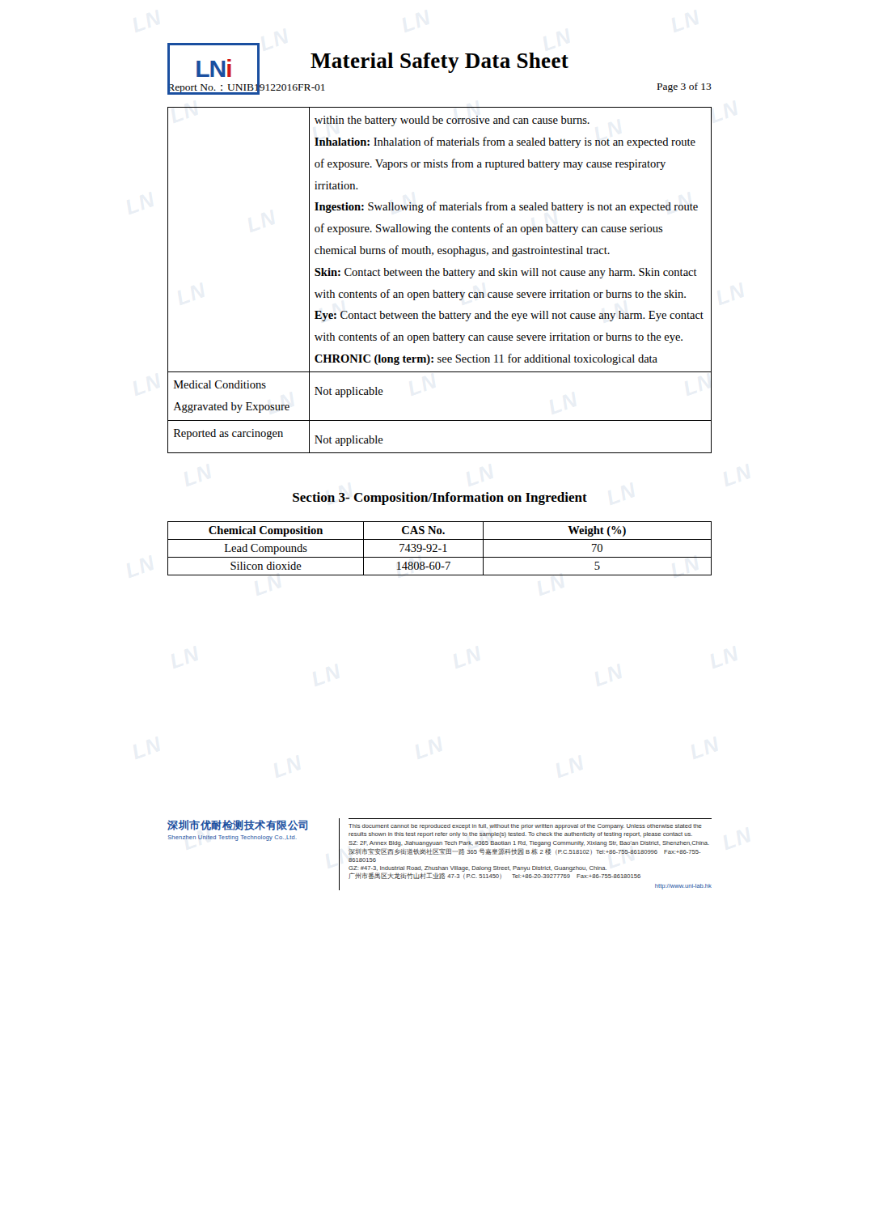LN
LN
LN
LN
LN
LN
LN
LN
LN
LN
LN
LN
LN
LN
LN
LN
LN
LN
LN
LN
LN
LN
LN
LN
LN
LN
LN
LN
LN
LN
LN
LN
LN
LN
LN
LN
LN
LN
LN
LN
LN
LN
LN
LN
LN
LN
LN
LN
LN
LN
LNi
Material Safety Data Sheet
Report No.：UNIB19122016FR-01
Page 3 of 13
| | within the battery would be corrosive and can cause burns. Inhalation: Inhalation of materials from a sealed battery is not an expected route of exposure. Vapors or mists from a ruptured battery may cause respiratory irritation. Ingestion: Swallowing of materials from a sealed battery is not an expected route of exposure. Swallowing the contents of an open battery can cause serious chemical burns of mouth, esophagus, and gastrointestinal tract. Skin: Contact between the battery and skin will not cause any harm. Skin contact with contents of an open battery can cause severe irritation or burns to the skin. Eye: Contact between the battery and the eye will not cause any harm. Eye contact with contents of an open battery can cause severe irritation or burns to the eye. CHRONIC (long term): see Section 11 for additional toxicological data |
| Medical Conditions Aggravated by Exposure | Not applicable |
| Reported as carcinogen | Not applicable |
Section 3- Composition/Information on Ingredient
| Chemical Composition | CAS No. | Weight (%) |
| --- | --- | --- |
| Lead Compounds | 7439-92-1 | 70 |
| Silicon dioxide | 14808-60-7 | 5 |
深圳市优耐检测技术有限公司
Shenzhen United Testing Technology Co.,Ltd.
This document cannot be reproduced except in full, without the prior written approval of the Company. Unless otherwise stated the results shown in this test report refer only to the sample(s) tested. To check the authenticity of testing report, please contact us.
SZ: 2F, Annex Bldg, Jiahuangyuan Tech Park, #365 Baotian 1 Rd, Tiegang Community, Xixiang Str, Bao'an District, Shenzhen,China.
深圳市宝安区西乡街道铁岗社区宝田一路 365 号嘉皇源科技园 B 栋 2 楼（P.C.518102）Tel:+86-755-86180996　Fax:+86-755-86180156
GZ: #47-3, Industrial Road, Zhushan Village, Dalong Street, Panyu District, Guangzhou, China.
广州市番禺区大龙街竹山村工业路 47-3（P.C. 511450）　Tel:+86-20-39277769　Fax:+86-755-86180156
http://www.uni-lab.hk